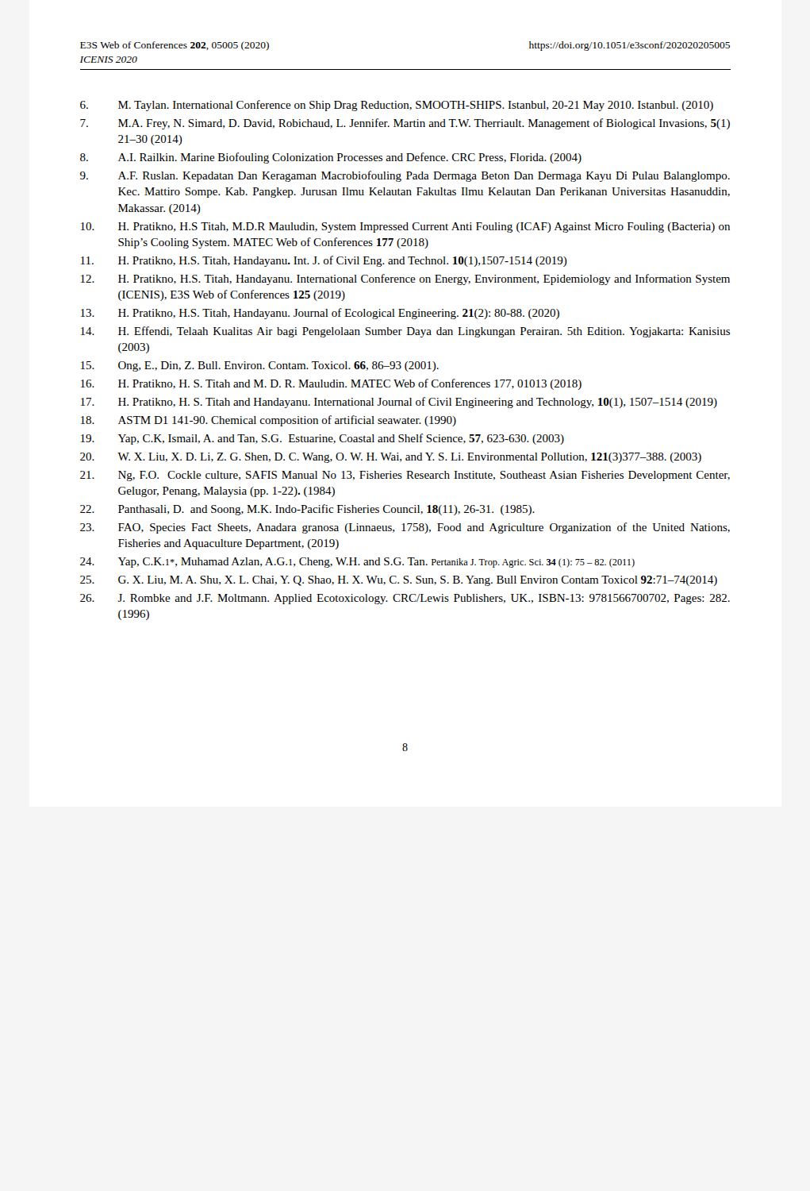E3S Web of Conferences 202, 05005 (2020)
ICENIS 2020
https://doi.org/10.1051/e3sconf/202020205005
6. M. Taylan. International Conference on Ship Drag Reduction, SMOOTH-SHIPS. Istanbul, 20-21 May 2010. Istanbul. (2010)
7. M.A. Frey, N. Simard, D. David, Robichaud, L. Jennifer. Martin and T.W. Therriault. Management of Biological Invasions, 5(1) 21–30 (2014)
8. A.I. Railkin. Marine Biofouling Colonization Processes and Defence. CRC Press, Florida. (2004)
9. A.F. Ruslan. Kepadatan Dan Keragaman Macrobiofouling Pada Dermaga Beton Dan Dermaga Kayu Di Pulau Balanglompo. Kec. Mattiro Sompe. Kab. Pangkep. Jurusan Ilmu Kelautan Fakultas Ilmu Kelautan Dan Perikanan Universitas Hasanuddin, Makassar. (2014)
10. H. Pratikno, H.S Titah, M.D.R Mauludin, System Impressed Current Anti Fouling (ICAF) Against Micro Fouling (Bacteria) on Ship’s Cooling System. MATEC Web of Conferences 177 (2018)
11. H. Pratikno, H.S. Titah, Handayanu. Int. J. of Civil Eng. and Technol. 10(1),1507-1514 (2019)
12. H. Pratikno, H.S. Titah, Handayanu. International Conference on Energy, Environment, Epidemiology and Information System (ICENIS), E3S Web of Conferences 125 (2019)
13. H. Pratikno, H.S. Titah, Handayanu. Journal of Ecological Engineering. 21(2): 80-88. (2020)
14. H. Effendi, Telaah Kualitas Air bagi Pengelolaan Sumber Daya dan Lingkungan Perairan. 5th Edition. Yogjakarta: Kanisius (2003)
15. Ong, E., Din, Z. Bull. Environ. Contam. Toxicol. 66, 86–93 (2001).
16. H. Pratikno, H. S. Titah and M. D. R. Mauludin. MATEC Web of Conferences 177, 01013 (2018)
17. H. Pratikno, H. S. Titah and Handayanu. International Journal of Civil Engineering and Technology, 10(1), 1507–1514 (2019)
18. ASTM D1 141-90. Chemical composition of artificial seawater. (1990)
19. Yap, C.K, Ismail, A. and Tan, S.G. Estuarine, Coastal and Shelf Science, 57, 623-630. (2003)
20. W. X. Liu, X. D. Li, Z. G. Shen, D. C. Wang, O. W. H. Wai, and Y. S. Li. Environmental Pollution, 121(3)377–388. (2003)
21. Ng, F.O. Cockle culture, SAFIS Manual No 13, Fisheries Research Institute, Southeast Asian Fisheries Development Center, Gelugor, Penang, Malaysia (pp. 1-22). (1984)
22. Panthasali, D. and Soong, M.K. Indo-Pacific Fisheries Council, 18(11), 26-31. (1985).
23. FAO, Species Fact Sheets, Anadara granosa (Linnaeus, 1758), Food and Agriculture Organization of the United Nations, Fisheries and Aquaculture Department, (2019)
24. Yap, C.K.1*, Muhamad Azlan, A.G.1, Cheng, W.H. and S.G. Tan. Pertanika J. Trop. Agric. Sci. 34 (1): 75 – 82. (2011)
25. G. X. Liu, M. A. Shu, X. L. Chai, Y. Q. Shao, H. X. Wu, C. S. Sun, S. B. Yang. Bull Environ Contam Toxicol 92:71–74(2014)
26. J. Rombke and J.F. Moltmann. Applied Ecotoxicology. CRC/Lewis Publishers, UK., ISBN-13: 9781566700702, Pages: 282. (1996)
8